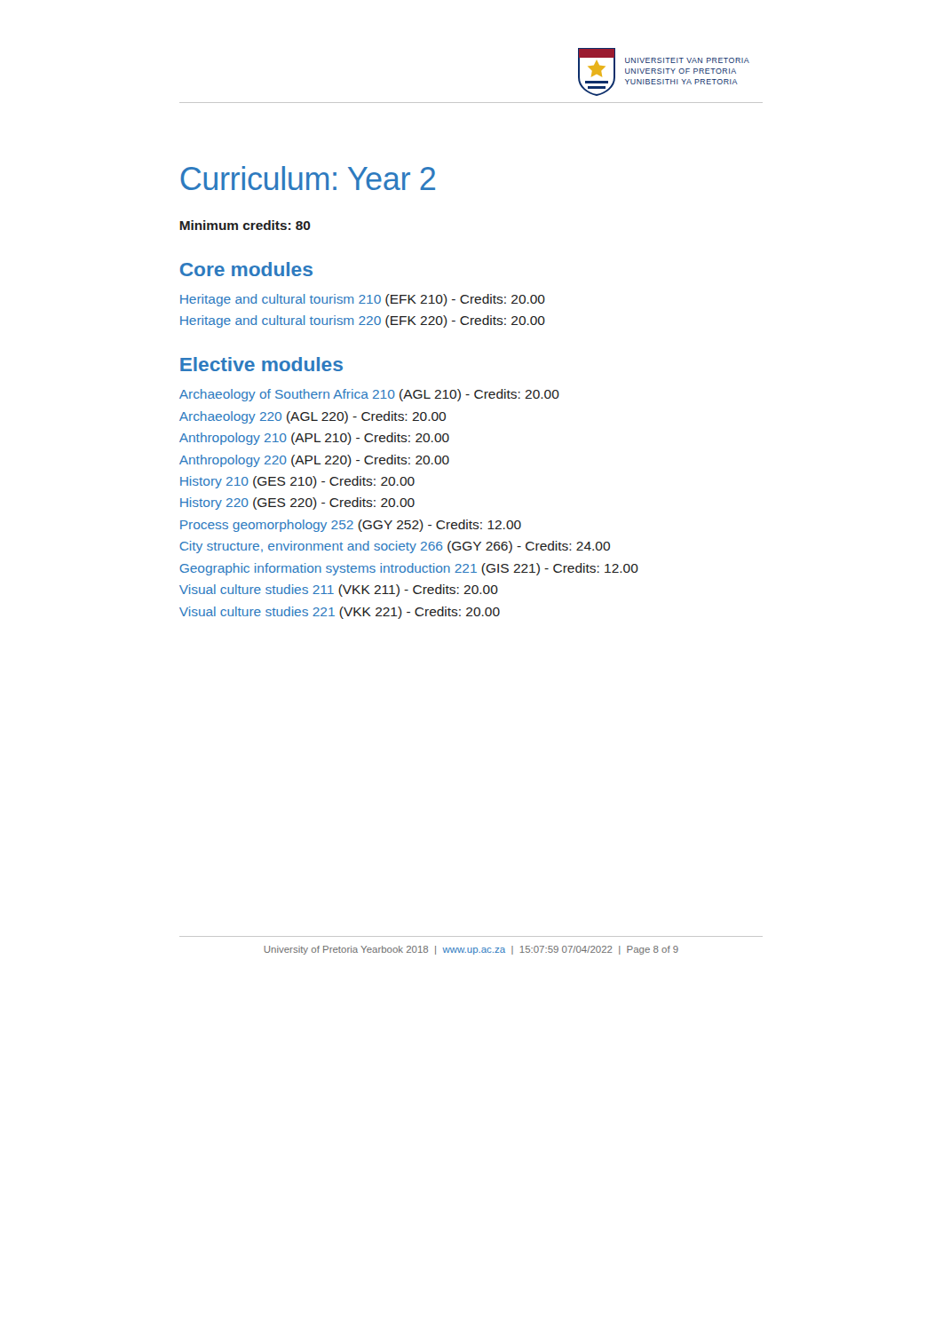Universiteit van Pretoria
University of Pretoria
Yunibesithi ya Pretoria
Curriculum: Year 2
Minimum credits: 80
Core modules
Heritage and cultural tourism 210 (EFK 210) - Credits: 20.00
Heritage and cultural tourism 220 (EFK 220) - Credits: 20.00
Elective modules
Archaeology of Southern Africa 210 (AGL 210) - Credits: 20.00
Archaeology 220 (AGL 220) - Credits: 20.00
Anthropology 210 (APL 210) - Credits: 20.00
Anthropology 220 (APL 220) - Credits: 20.00
History 210 (GES 210) - Credits: 20.00
History 220 (GES 220) - Credits: 20.00
Process geomorphology 252 (GGY 252) - Credits: 12.00
City structure, environment and society 266 (GGY 266) - Credits: 24.00
Geographic information systems introduction 221 (GIS 221) - Credits: 12.00
Visual culture studies 211 (VKK 211) - Credits: 20.00
Visual culture studies 221 (VKK 221) - Credits: 20.00
University of Pretoria Yearbook 2018 | www.up.ac.za | 15:07:59 07/04/2022 | Page 8 of 9